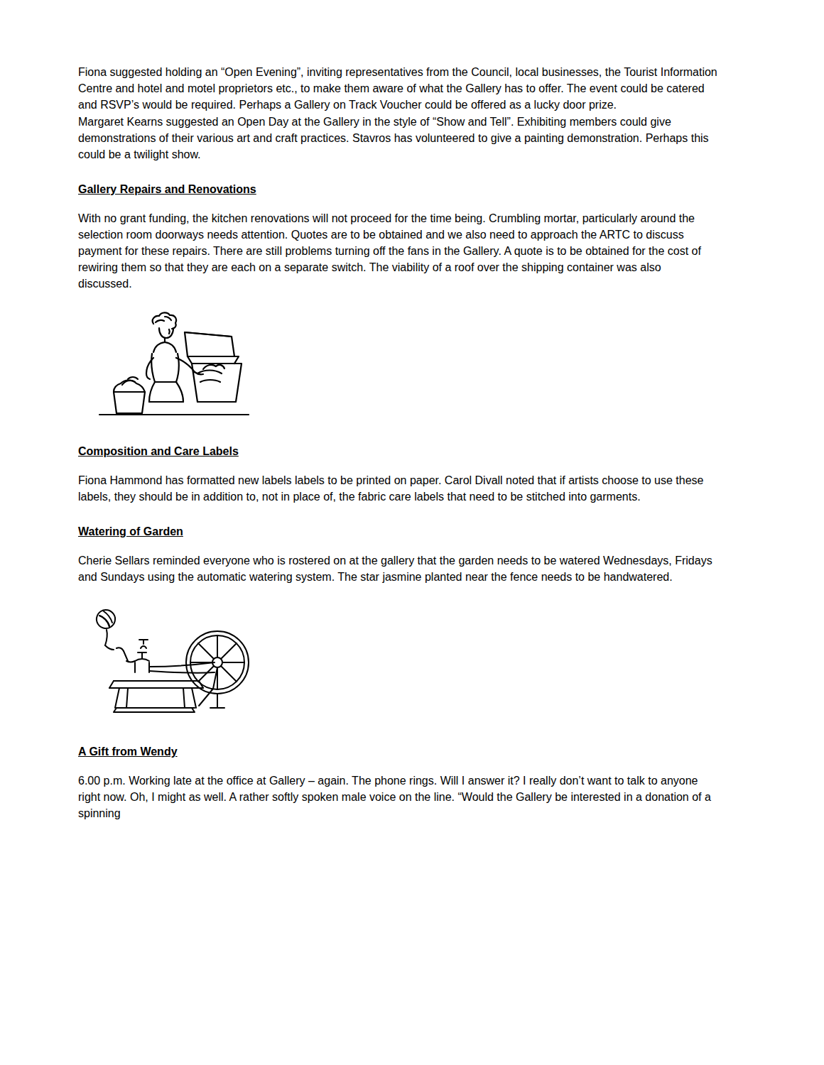Fiona suggested holding an “Open Evening”, inviting representatives from the Council, local businesses, the Tourist Information Centre and hotel and motel proprietors etc., to make them aware of what the Gallery has to offer. The event could be catered and RSVP’s would be required. Perhaps a Gallery on Track Voucher could be offered as a lucky door prize.
Margaret Kearns suggested an Open Day at the Gallery in the style of “Show and Tell”. Exhibiting members could give demonstrations of their various art and craft practices. Stavros has volunteered to give a painting demonstration. Perhaps this could be a twilight show.
Gallery Repairs and Renovations
With no grant funding, the kitchen renovations will not proceed for the time being. Crumbling mortar, particularly around the selection room doorways needs attention. Quotes are to be obtained and we also need to approach the ARTC to discuss payment for these repairs. There are still problems turning off the fans in the Gallery. A quote is to be obtained for the cost of rewiring them so that they are each on a separate switch. The viability of a roof over the shipping container was also discussed.
Composition and Care Labels
Fiona Hammond has formatted new labels labels to be printed on paper. Carol Divall noted that if artists choose to use these labels, they should be in addition to, not in place of, the fabric care labels that need to be stitched into garments.
Watering of Garden
Cherie Sellars reminded everyone who is rostered on at the gallery that the garden needs to be watered Wednesdays, Fridays and Sundays using the automatic watering system. The star jasmine planted near the fence needs to be handwatered.
A Gift from Wendy
6.00 p.m. Working late at the office at Gallery – again. The phone rings. Will I answer it? I really don’t want to talk to anyone right now. Oh, I might as well. A rather softly spoken male voice on the line. “Would the Gallery be interested in a donation of a spinning